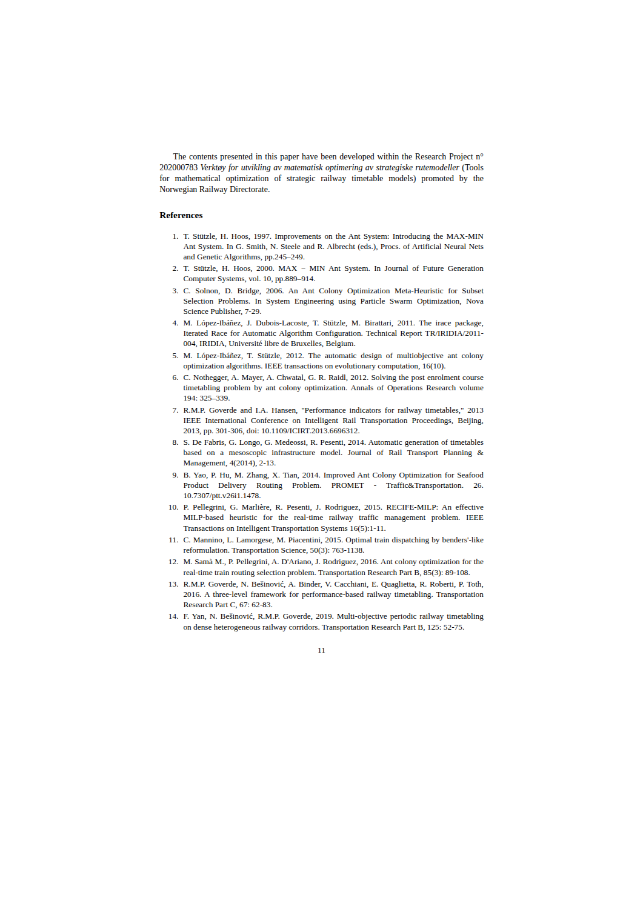The contents presented in this paper have been developed within the Research Project n° 202000783 Verktøy for utvikling av matematisk optimering av strategiske rutemodeller (Tools for mathematical optimization of strategic railway timetable models) promoted by the Norwegian Railway Directorate.
References
T. Stützle, H. Hoos, 1997. Improvements on the Ant System: Introducing the MAX-MIN Ant System. In G. Smith, N. Steele and R. Albrecht (eds.), Procs. of Artificial Neural Nets and Genetic Algorithms, pp.245–249.
T. Stützle, H. Hoos, 2000. MAX − MIN Ant System. In Journal of Future Generation Computer Systems, vol. 10, pp.889–914.
C. Solnon, D. Bridge, 2006. An Ant Colony Optimization Meta-Heuristic for Subset Selection Problems. In System Engineering using Particle Swarm Optimization, Nova Science Publisher, 7-29.
M. López-Ibáñez, J. Dubois-Lacoste, T. Stützle, M. Birattari, 2011. The irace package, Iterated Race for Automatic Algorithm Configuration. Technical Report TR/IRIDIA/2011-004, IRIDIA, Université libre de Bruxelles, Belgium.
M. López-Ibáñez, T. Stützle, 2012. The automatic design of multiobjective ant colony optimization algorithms. IEEE transactions on evolutionary computation, 16(10).
C. Nothegger, A. Mayer, A. Chwatal, G. R. Raidl, 2012. Solving the post enrolment course timetabling problem by ant colony optimization. Annals of Operations Research volume 194: 325–339.
R.M.P. Goverde and I.A. Hansen, "Performance indicators for railway timetables," 2013 IEEE International Conference on Intelligent Rail Transportation Proceedings, Beijing, 2013, pp. 301-306, doi: 10.1109/ICIRT.2013.6696312.
S. De Fabris, G. Longo, G. Medeossi, R. Pesenti, 2014. Automatic generation of timetables based on a mesoscopic infrastructure model. Journal of Rail Transport Planning & Management, 4(2014), 2-13.
B. Yao, P. Hu, M. Zhang, X. Tian, 2014. Improved Ant Colony Optimization for Seafood Product Delivery Routing Problem. PROMET - Traffic&Transportation. 26. 10.7307/ptt.v26i1.1478.
P. Pellegrini, G. Marlière, R. Pesenti, J. Rodriguez, 2015. RECIFE-MILP: An effective MILP-based heuristic for the real-time railway traffic management problem. IEEE Transactions on Intelligent Transportation Systems 16(5):1-11.
C. Mannino, L. Lamorgese, M. Piacentini, 2015. Optimal train dispatching by benders'-like reformulation. Transportation Science, 50(3): 763-1138.
M. Samà M., P. Pellegrini, A. D'Ariano, J. Rodriguez, 2016. Ant colony optimization for the real-time train routing selection problem. Transportation Research Part B, 85(3): 89-108.
R.M.P. Goverde, N. Bešinović, A. Binder, V. Cacchiani, E. Quaglietta, R. Roberti, P. Toth, 2016. A three-level framework for performance-based railway timetabling. Transportation Research Part C, 67: 62-83.
F. Yan, N. Bešinović, R.M.P. Goverde, 2019. Multi-objective periodic railway timetabling on dense heterogeneous railway corridors. Transportation Research Part B, 125: 52-75.
11